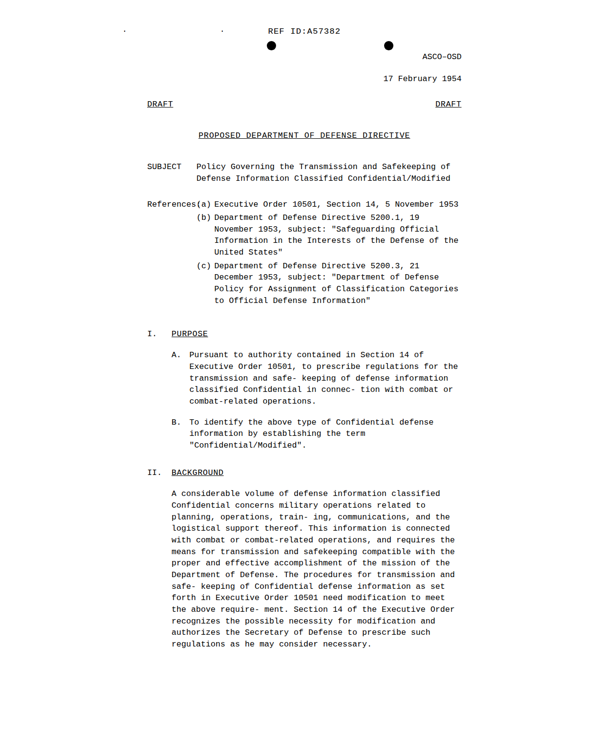. .
REF ID:A57382
ASCO–OSD
17 February 1954
DRAFT DRAFT
PROPOSED DEPARTMENT OF DEFENSE DIRECTIVE
SUBJECT
Policy Governing the Transmission and Safekeeping of Defense Information Classified Confidential/Modified
References:
(a)
Executive Order 10501, Section 14, 5 November 1953
(b)
Department of Defense Directive 5200.1, 19 November 1953, subject: "Safeguarding Official Information in the Interests of the Defense of the United States"
(c)
Department of Defense Directive 5200.3, 21 December 1953, subject: "Department of Defense Policy for Assignment of Classification Categories to Official Defense Information"
I.
PURPOSE
A.
Pursuant to authority contained in Section 14 of Executive Order 10501, to prescribe regulations for the transmission and safe- keeping of defense information classified Confidential in connec- tion with combat or combat-related operations.
B.
To identify the above type of Confidential defense information by establishing the term "Confidential/Modified".
II.
BACKGROUND
A considerable volume of defense information classified Confidential concerns military operations related to planning, operations, train- ing, communications, and the logistical support thereof. This information is connected with combat or combat-related operations, and requires the means for transmission and safekeeping compatible with the proper and effective accomplishment of the mission of the Department of Defense. The procedures for transmission and safe- keeping of Confidential defense information as set forth in Executive Order 10501 need modification to meet the above require- ment. Section 14 of the Executive Order recognizes the possible necessity for modification and authorizes the Secretary of Defense to prescribe such regulations as he may consider necessary.